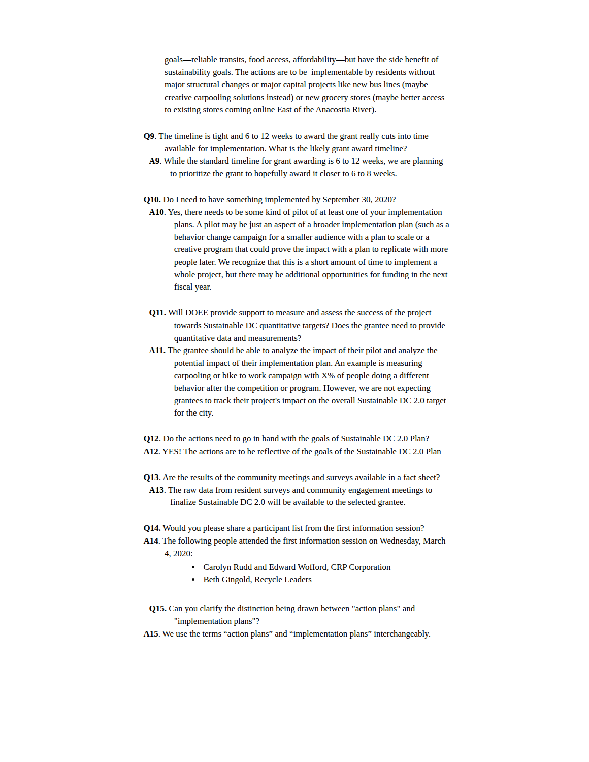goals—reliable transits, food access, affordability—but have the side benefit of sustainability goals. The actions are to be implementable by residents without major structural changes or major capital projects like new bus lines (maybe creative carpooling solutions instead) or new grocery stores (maybe better access to existing stores coming online East of the Anacostia River).
Q9. The timeline is tight and 6 to 12 weeks to award the grant really cuts into time available for implementation. What is the likely grant award timeline?
A9. While the standard timeline for grant awarding is 6 to 12 weeks, we are planning to prioritize the grant to hopefully award it closer to 6 to 8 weeks.
Q10. Do I need to have something implemented by September 30, 2020?
A10. Yes, there needs to be some kind of pilot of at least one of your implementation plans. A pilot may be just an aspect of a broader implementation plan (such as a behavior change campaign for a smaller audience with a plan to scale or a creative program that could prove the impact with a plan to replicate with more people later. We recognize that this is a short amount of time to implement a whole project, but there may be additional opportunities for funding in the next fiscal year.
Q11. Will DOEE provide support to measure and assess the success of the project towards Sustainable DC quantitative targets? Does the grantee need to provide quantitative data and measurements?
A11. The grantee should be able to analyze the impact of their pilot and analyze the potential impact of their implementation plan. An example is measuring carpooling or bike to work campaign with X% of people doing a different behavior after the competition or program. However, we are not expecting grantees to track their project's impact on the overall Sustainable DC 2.0 target for the city.
Q12. Do the actions need to go in hand with the goals of Sustainable DC 2.0 Plan?
A12. YES! The actions are to be reflective of the goals of the Sustainable DC 2.0 Plan
Q13. Are the results of the community meetings and surveys available in a fact sheet?
A13. The raw data from resident surveys and community engagement meetings to finalize Sustainable DC 2.0 will be available to the selected grantee.
Q14. Would you please share a participant list from the first information session?
A14. The following people attended the first information session on Wednesday, March 4, 2020:
Carolyn Rudd and Edward Wofford, CRP Corporation
Beth Gingold, Recycle Leaders
Q15. Can you clarify the distinction being drawn between "action plans" and "implementation plans"?
A15. We use the terms “action plans” and “implementation plans” interchangeably.